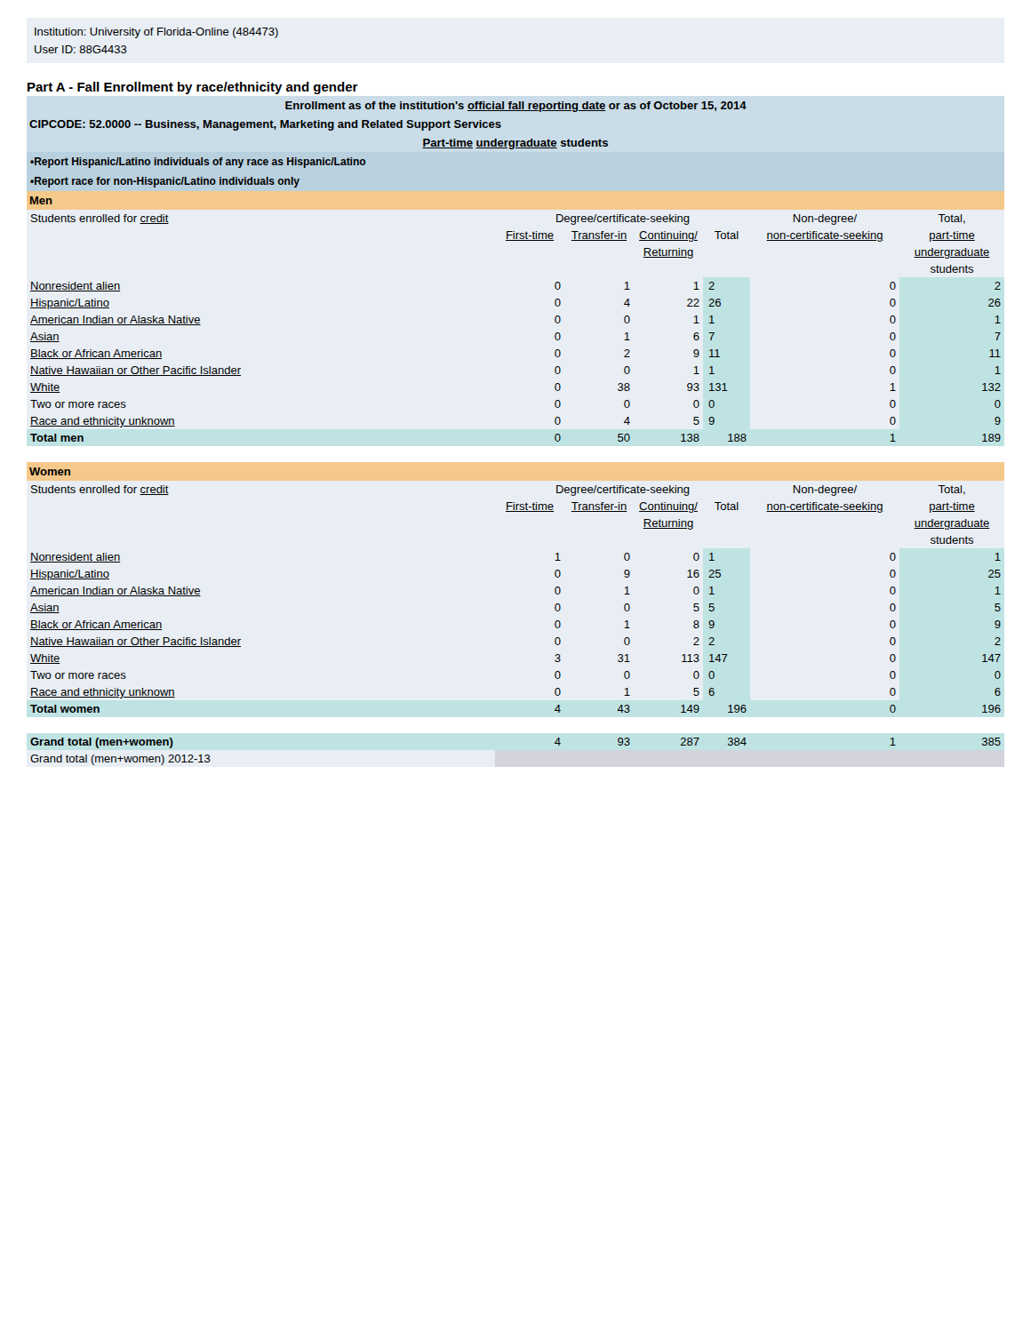Institution: University of Florida-Online (484473)
User ID: 88G4433
Part A - Fall Enrollment by race/ethnicity and gender
| Enrollment as of the institution's official fall reporting date or as of October 15, 2014 |
| CIPCODE: 52.0000 -- Business, Management, Marketing and Related Support Services |
| Part-time undergraduate students |
| • Report Hispanic/Latino individuals of any race as Hispanic/Latino |
| • Report race for non-Hispanic/Latino individuals only |
| Men |
| Students enrolled for credit | Degree/certificate-seeking | Non-degree/ | Total, |
| | First-time | Transfer-in | Continuing/ | Total | non-certificate-seeking | part-time |
| | | | Returning | | | undergraduate |
| | | | | | | students |
| Nonresident alien | 0 | 1 | 1 | 2 | 0 | 2 |
| Hispanic/Latino | 0 | 4 | 22 | 26 | 0 | 26 |
| American Indian or Alaska Native | 0 | 0 | 1 | 1 | 0 | 1 |
| Asian | 0 | 1 | 6 | 7 | 0 | 7 |
| Black or African American | 0 | 2 | 9 | 11 | 0 | 11 |
| Native Hawaiian or Other Pacific Islander | 0 | 0 | 1 | 1 | 0 | 1 |
| White | 0 | 38 | 93 | 131 | 1 | 132 |
| Two or more races | 0 | 0 | 0 | 0 | 0 | 0 |
| Race and ethnicity unknown | 0 | 4 | 5 | 9 | 0 | 9 |
| Total men | 0 | 50 | 138 | 188 | 1 | 189 |
| Women |
| Students enrolled for credit | Degree/certificate-seeking | Non-degree/ | Total, |
| | First-time | Transfer-in | Continuing/ | Total | non-certificate-seeking | part-time |
| | | | Returning | | | undergraduate |
| | | | | | | students |
| Nonresident alien | 1 | 0 | 0 | 1 | 0 | 1 |
| Hispanic/Latino | 0 | 9 | 16 | 25 | 0 | 25 |
| American Indian or Alaska Native | 0 | 1 | 0 | 1 | 0 | 1 |
| Asian | 0 | 0 | 5 | 5 | 0 | 5 |
| Black or African American | 0 | 1 | 8 | 9 | 0 | 9 |
| Native Hawaiian or Other Pacific Islander | 0 | 0 | 2 | 2 | 0 | 2 |
| White | 3 | 31 | 113 | 147 | 0 | 147 |
| Two or more races | 0 | 0 | 0 | 0 | 0 | 0 |
| Race and ethnicity unknown | 0 | 1 | 5 | 6 | 0 | 6 |
| Total women | 4 | 43 | 149 | 196 | 0 | 196 |
| Grand total (men+women) | 4 | 93 | 287 | 384 | 1 | 385 |
| Grand total (men+women) 2012-13 | | | | | | |